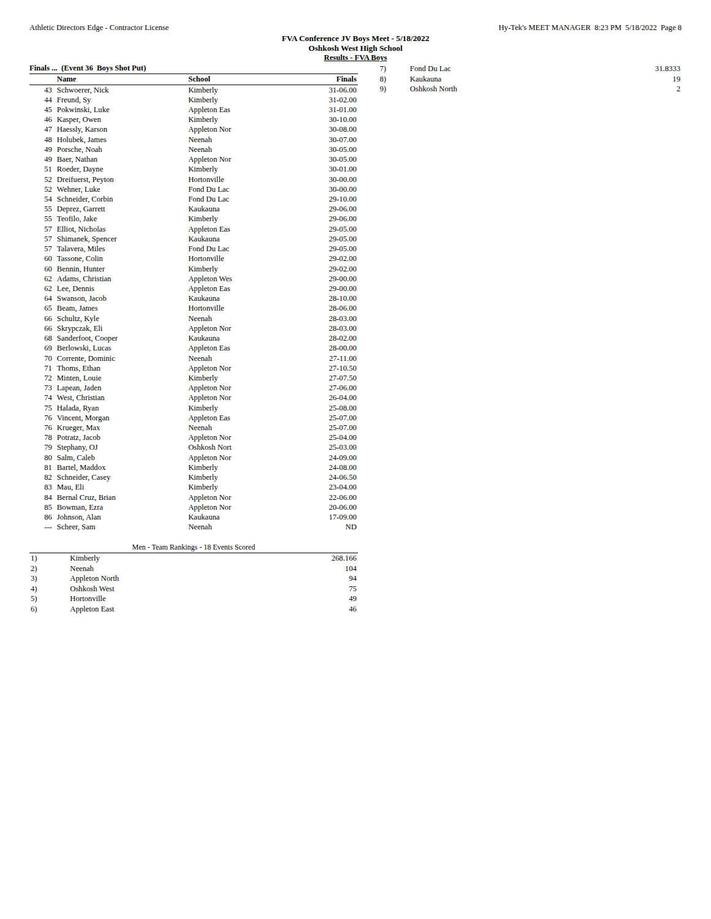Athletic Directors Edge - Contractor License
Hy-Tek's MEET MANAGER 8:23 PM 5/18/2022 Page 8
FVA Conference JV Boys Meet - 5/18/2022
Oshkosh West High School
Results - FVA Boys
Finals ... (Event 36 Boys Shot Put)
| | Name | School | Finals |
| --- | --- | --- | --- |
| 43 | Schwoerer, Nick | Kimberly | 31-06.00 |
| 44 | Freund, Sy | Kimberly | 31-02.00 |
| 45 | Pokwinski, Luke | Appleton Eas | 31-01.00 |
| 46 | Kasper, Owen | Kimberly | 30-10.00 |
| 47 | Haessly, Karson | Appleton Nor | 30-08.00 |
| 48 | Holubek, James | Neenah | 30-07.00 |
| 49 | Porsche, Noah | Neenah | 30-05.00 |
| 49 | Baer, Nathan | Appleton Nor | 30-05.00 |
| 51 | Roeder, Dayne | Kimberly | 30-01.00 |
| 52 | Dreifuerst, Peyton | Hortonville | 30-00.00 |
| 52 | Wehner, Luke | Fond Du Lac | 30-00.00 |
| 54 | Schneider, Corbin | Fond Du Lac | 29-10.00 |
| 55 | Deprez, Garrett | Kaukauna | 29-06.00 |
| 55 | Teofilo, Jake | Kimberly | 29-06.00 |
| 57 | Elliot, Nicholas | Appleton Eas | 29-05.00 |
| 57 | Shimanek, Spencer | Kaukauna | 29-05.00 |
| 57 | Talavera, Miles | Fond Du Lac | 29-05.00 |
| 60 | Tassone, Colin | Hortonville | 29-02.00 |
| 60 | Bennin, Hunter | Kimberly | 29-02.00 |
| 62 | Adams, Christian | Appleton Wes | 29-00.00 |
| 62 | Lee, Dennis | Appleton Eas | 29-00.00 |
| 64 | Swanson, Jacob | Kaukauna | 28-10.00 |
| 65 | Beam, James | Hortonville | 28-06.00 |
| 66 | Schultz, Kyle | Neenah | 28-03.00 |
| 66 | Skrypczak, Eli | Appleton Nor | 28-03.00 |
| 68 | Sanderfoot, Cooper | Kaukauna | 28-02.00 |
| 69 | Berlowski, Lucas | Appleton Eas | 28-00.00 |
| 70 | Corrente, Dominic | Neenah | 27-11.00 |
| 71 | Thoms, Ethan | Appleton Nor | 27-10.50 |
| 72 | Minten, Louie | Kimberly | 27-07.50 |
| 73 | Lapean, Jaden | Appleton Nor | 27-06.00 |
| 74 | West, Christian | Appleton Nor | 26-04.00 |
| 75 | Halada, Ryan | Kimberly | 25-08.00 |
| 76 | Vincent, Morgan | Appleton Eas | 25-07.00 |
| 76 | Krueger, Max | Neenah | 25-07.00 |
| 78 | Potratz, Jacob | Appleton Nor | 25-04.00 |
| 79 | Stephany, OJ | Oshkosh Nort | 25-03.00 |
| 80 | Salm, Caleb | Appleton Nor | 24-09.00 |
| 81 | Bartel, Maddox | Kimberly | 24-08.00 |
| 82 | Schneider, Casey | Kimberly | 24-06.50 |
| 83 | Mau, Eli | Kimberly | 23-04.00 |
| 84 | Bernal Cruz, Brian | Appleton Nor | 22-06.00 |
| 85 | Bowman, Ezra | Appleton Nor | 20-06.00 |
| 86 | Johnson, Alan | Kaukauna | 17-09.00 |
| --- | Scheer, Sam | Neenah | ND |
Men - Team Rankings - 18 Events Scored
| 1) | Kimberly | 268.166 |
| 2) | Neenah | 104 |
| 3) | Appleton North | 94 |
| 4) | Oshkosh West | 75 |
| 5) | Hortonville | 49 |
| 6) | Appleton East | 46 |
| 7) | Fond Du Lac | 31.8333 |
| 8) | Kaukauna | 19 |
| 9) | Oshkosh North | 2 |